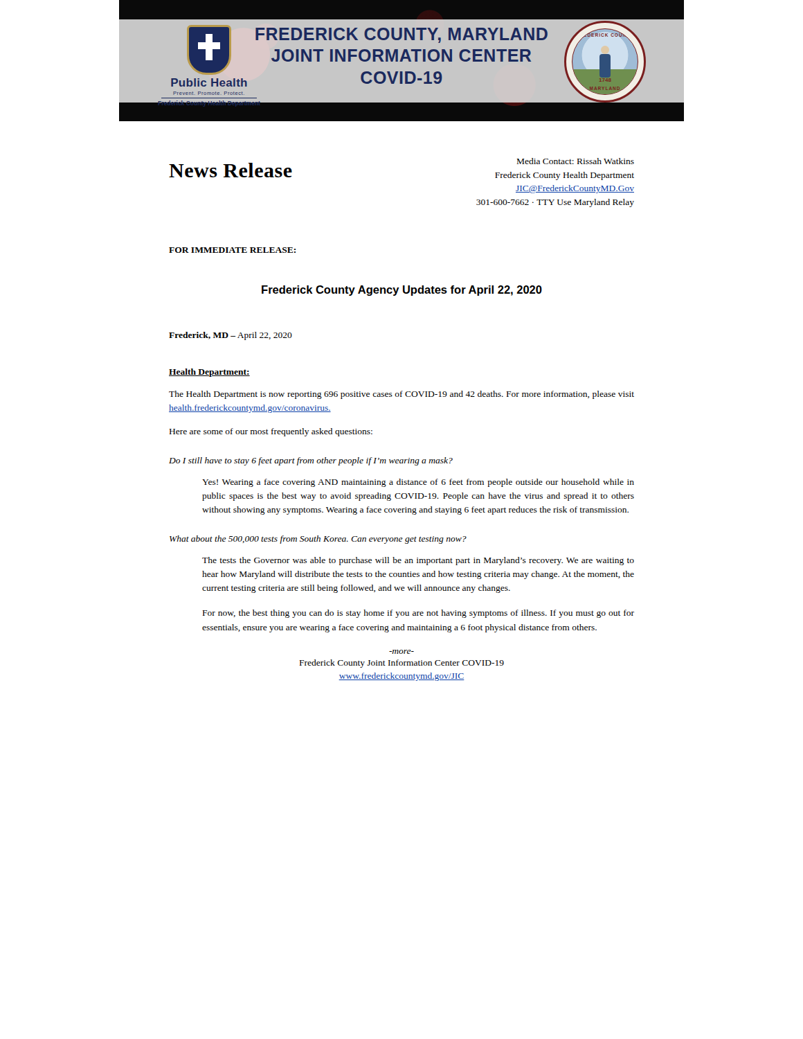Public Health
Prevent. Promote. Protect.
Frederick County Health Department
FREDERICK COUNTY, MARYLAND
JOINT INFORMATION CENTER
COVID-19
FREDERICK COUNTY
MARYLAND
1748
News Release
Media Contact: Rissah Watkins
Frederick County Health Department
JIC@FrederickCountyMD.Gov
301-600-7662 · TTY Use Maryland Relay
FOR IMMEDIATE RELEASE:
Frederick County Agency Updates for April 22, 2020
Frederick, MD – April 22, 2020
Health Department:
The Health Department is now reporting 696 positive cases of COVID-19 and 42 deaths. For more information, please visit health.frederickcountymd.gov/coronavirus.
Here are some of our most frequently asked questions:
Do I still have to stay 6 feet apart from other people if I’m wearing a mask?
Yes! Wearing a face covering AND maintaining a distance of 6 feet from people outside our household while in public spaces is the best way to avoid spreading COVID-19. People can have the virus and spread it to others without showing any symptoms. Wearing a face covering and staying 6 feet apart reduces the risk of transmission.
What about the 500,000 tests from South Korea. Can everyone get testing now?
The tests the Governor was able to purchase will be an important part in Maryland’s recovery. We are waiting to hear how Maryland will distribute the tests to the counties and how testing criteria may change. At the moment, the current testing criteria are still being followed, and we will announce any changes.
For now, the best thing you can do is stay home if you are not having symptoms of illness. If you must go out for essentials, ensure you are wearing a face covering and maintaining a 6 foot physical distance from others.
-more-
Frederick County Joint Information Center COVID-19
www.frederickcountymd.gov/JIC